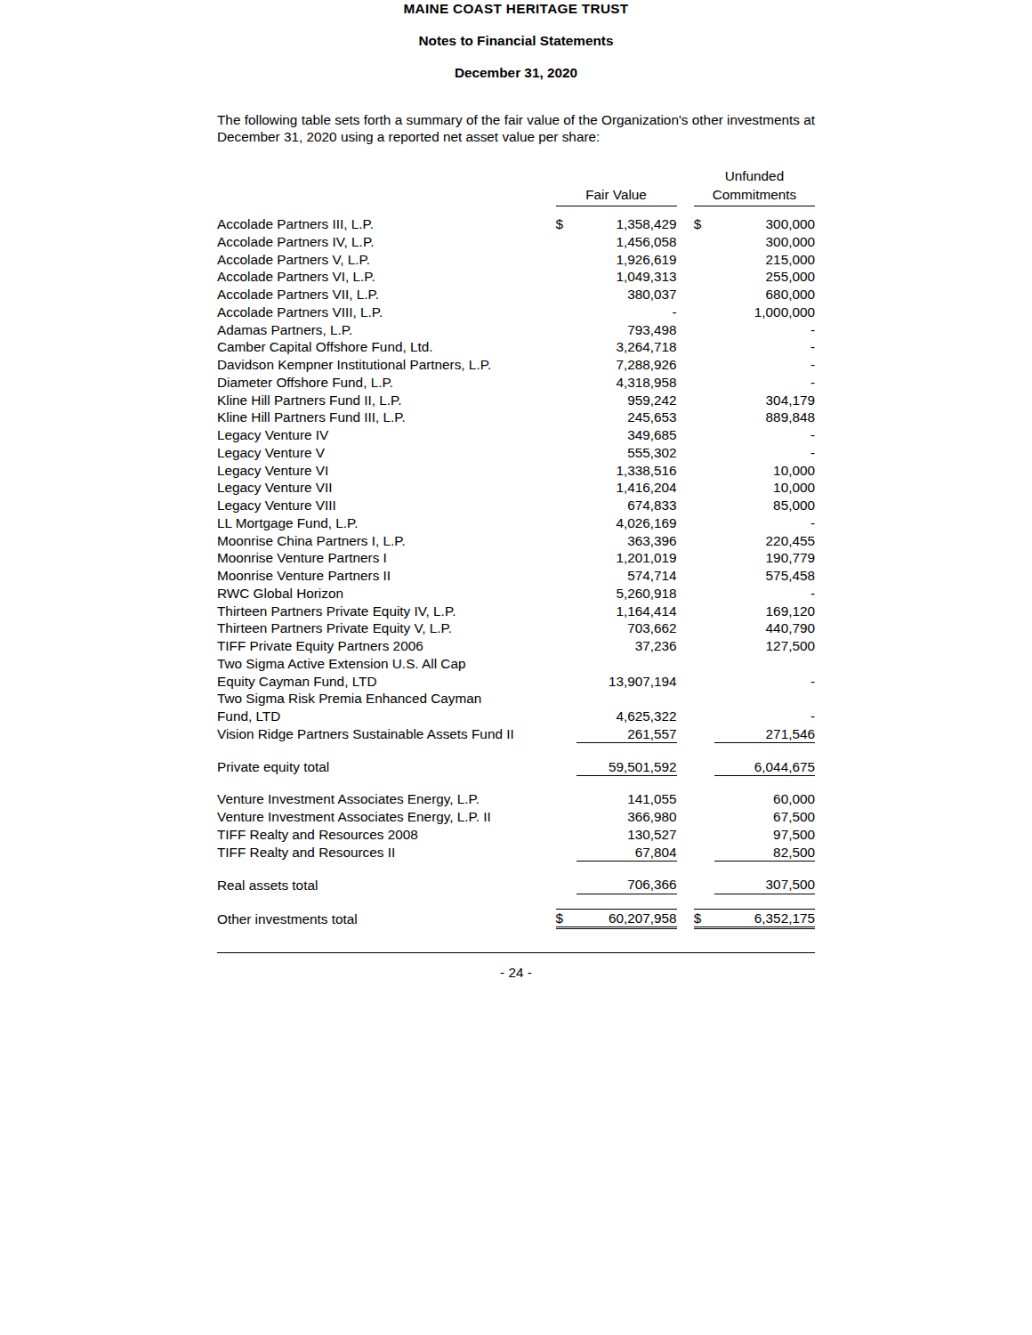MAINE COAST HERITAGE TRUST
Notes to Financial Statements
December 31, 2020
The following table sets forth a summary of the fair value of the Organization's other investments at December 31, 2020 using a reported net asset value per share:
| | | | Unfunded |
| --- | --- | --- | --- |
| | Fair Value | | Commitments |
| Accolade Partners III, L.P. | $ | 1,358,429 | | $ | 300,000 |
| Accolade Partners IV, L.P. | | 1,456,058 | | | 300,000 |
| Accolade Partners V, L.P. | | 1,926,619 | | | 215,000 |
| Accolade Partners VI, L.P. | | 1,049,313 | | | 255,000 |
| Accolade Partners VII, L.P. | | 380,037 | | | 680,000 |
| Accolade Partners VIII, L.P. | | - | | | 1,000,000 |
| Adamas Partners, L.P. | | 793,498 | | | - |
| Camber Capital Offshore Fund, Ltd. | | 3,264,718 | | | - |
| Davidson Kempner Institutional Partners, L.P. | | 7,288,926 | | | - |
| Diameter Offshore Fund, L.P. | | 4,318,958 | | | - |
| Kline Hill Partners Fund II, L.P. | | 959,242 | | | 304,179 |
| Kline Hill Partners Fund III, L.P. | | 245,653 | | | 889,848 |
| Legacy Venture IV | | 349,685 | | | - |
| Legacy Venture V | | 555,302 | | | - |
| Legacy Venture VI | | 1,338,516 | | | 10,000 |
| Legacy Venture VII | | 1,416,204 | | | 10,000 |
| Legacy Venture VIII | | 674,833 | | | 85,000 |
| LL Mortgage Fund, L.P. | | 4,026,169 | | | - |
| Moonrise China Partners I, L.P. | | 363,396 | | | 220,455 |
| Moonrise Venture Partners I | | 1,201,019 | | | 190,779 |
| Moonrise Venture Partners II | | 574,714 | | | 575,458 |
| RWC Global Horizon | | 5,260,918 | | | - |
| Thirteen Partners Private Equity IV, L.P. | | 1,164,414 | | | 169,120 |
| Thirteen Partners Private Equity V, L.P. | | 703,662 | | | 440,790 |
| TIFF Private Equity Partners 2006 | | 37,236 | | | 127,500 |
| Two Sigma Active Extension U.S. All Cap | | | | | |
| Equity Cayman Fund, LTD | | 13,907,194 | | | - |
| Two Sigma Risk Premia Enhanced Cayman | | | | | |
| Fund, LTD | | 4,625,322 | | | - |
| Vision Ridge Partners Sustainable Assets Fund II | | 261,557 | | | 271,546 |
| Private equity total | | 59,501,592 | | | 6,044,675 |
| Venture Investment Associates Energy, L.P. | | 141,055 | | | 60,000 |
| Venture Investment Associates Energy, L.P. II | | 366,980 | | | 67,500 |
| TIFF Realty and Resources 2008 | | 130,527 | | | 97,500 |
| TIFF Realty and Resources II | | 67,804 | | | 82,500 |
| Real assets total | | 706,366 | | | 307,500 |
| Other investments total | $ | 60,207,958 | | $ | 6,352,175 |
- 24 -